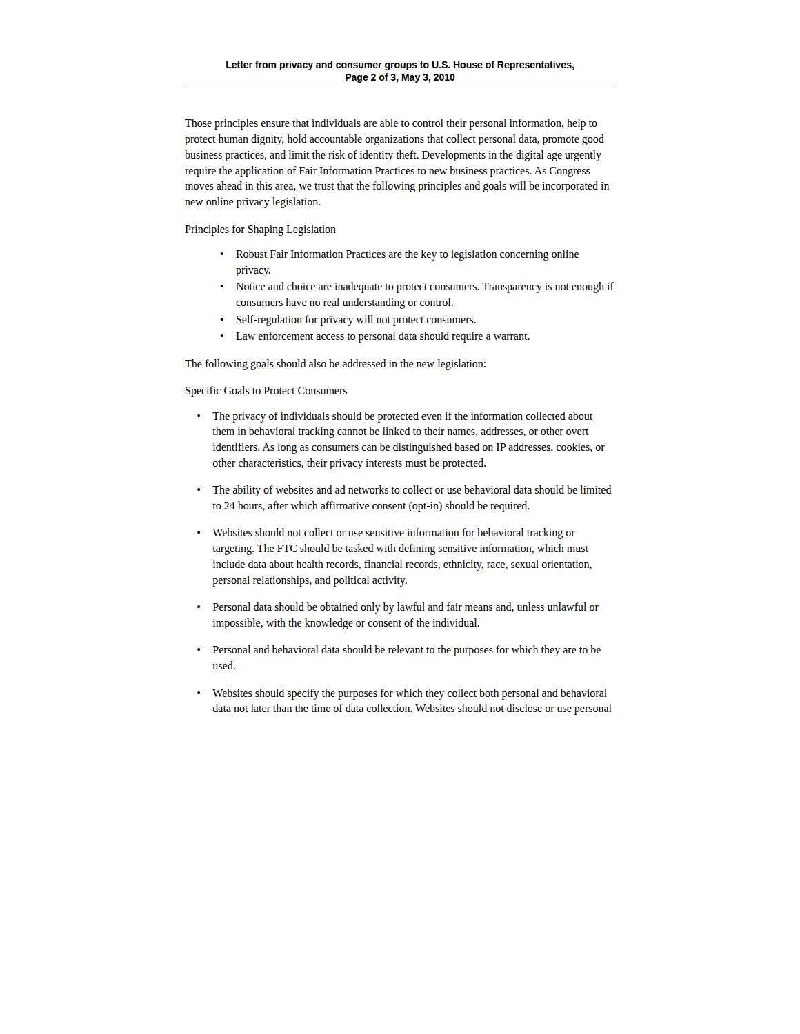Letter from privacy and consumer groups to U.S. House of Representatives, Page 2 of 3, May 3, 2010
Those principles ensure that individuals are able to control their personal information, help to protect human dignity, hold accountable organizations that collect personal data, promote good business practices, and limit the risk of identity theft. Developments in the digital age urgently require the application of Fair Information Practices to new business practices. As Congress moves ahead in this area, we trust that the following principles and goals will be incorporated in new online privacy legislation.
Principles for Shaping Legislation
Robust Fair Information Practices are the key to legislation concerning online privacy.
Notice and choice are inadequate to protect consumers. Transparency is not enough if consumers have no real understanding or control.
Self-regulation for privacy will not protect consumers.
Law enforcement access to personal data should require a warrant.
The following goals should also be addressed in the new legislation:
Specific Goals to Protect Consumers
The privacy of individuals should be protected even if the information collected about them in behavioral tracking cannot be linked to their names, addresses, or other overt identifiers. As long as consumers can be distinguished based on IP addresses, cookies, or other characteristics, their privacy interests must be protected.
The ability of websites and ad networks to collect or use behavioral data should be limited to 24 hours, after which affirmative consent (opt-in) should be required.
Websites should not collect or use sensitive information for behavioral tracking or targeting. The FTC should be tasked with defining sensitive information, which must include data about health records, financial records, ethnicity, race, sexual orientation, personal relationships, and political activity.
Personal data should be obtained only by lawful and fair means and, unless unlawful or impossible, with the knowledge or consent of the individual.
Personal and behavioral data should be relevant to the purposes for which they are to be used.
Websites should specify the purposes for which they collect both personal and behavioral data not later than the time of data collection. Websites should not disclose or use personal